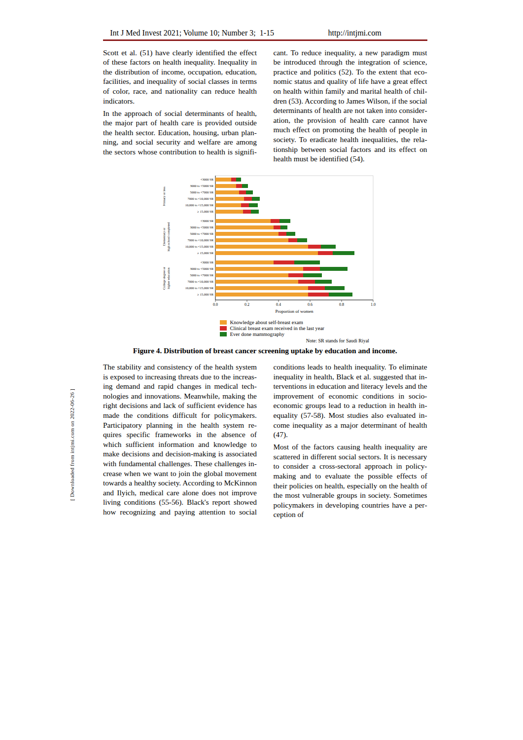[ Downloaded from intjmi.com on 2022-06-26 ]
Int J Med Invest 2021; Volume 10; Number 3; 1-15 http://intjmi.com
Scott et al. (51) have clearly identified the effect of these factors on health inequality. Inequality in the distribution of income, occupation, education, facilities, and inequality of social classes in terms of color, race, and nationality can reduce health indicators.
In the approach of social determinants of health, the major part of health care is provided outside the health sector. Education, housing, urban planning, and social security and welfare are among the sectors whose contribution to health is significant. To reduce inequality, a new paradigm must be introduced through the integration of science, practice and politics (52). To the extent that economic status and quality of life have a great effect on health within family and marital health of children (53). According to James Wilson, if the social determinants of health are not taken into consideration, the provision of health care cannot have much effect on promoting the health of people in society. To eradicate health inequalities, the relationship between social factors and its effect on health must be identified (54).
0.0 0.2 0.4 0.6 0.8 1.0 Proportion of women <3000 SR 3000 to <5000 SR 5000 to <7000 SR 7000 to <10,000 SR 10,000 to <15,000 SR ≥ 15,000 SR <3000 SR 3000 to <5000 SR 5000 to <7000 SR 7000 to <10,000 SR 10,000 to <15,000 SR ≥ 15,000 SR <3000 SR 3000 to <5000 SR 5000 to <7000 SR 7000 to <10,000 SR 10,000 to <15,000 SR ≥ 15,000 SR Primary or less Elementary or high school completed College degree or higher education
Knowledge about self-breast exam
Clinical breast exam received in the last year
Ever done mammography
Note: SR stands for Saudi Riyal
Figure 4. Distribution of breast cancer screening uptake by education and income.
The stability and consistency of the health system is exposed to increasing threats due to the increasing demand and rapid changes in medical technologies and innovations. Meanwhile, making the right decisions and lack of sufficient evidence has made the conditions difficult for policymakers. Participatory planning in the health system requires specific frameworks in the absence of which sufficient information and knowledge to make decisions and decision-making is associated with fundamental challenges. These challenges increase when we want to join the global movement towards a healthy society. According to McKinnon and Ilyich, medical care alone does not improve living conditions (55-56). Black's report showed how recognizing and paying attention to social conditions leads to health inequality. To eliminate inequality in health, Black et al. suggested that interventions in education and literacy levels and the improvement of economic conditions in socio-economic groups lead to a reduction in health inequality (57-58). Most studies also evaluated income inequality as a major determinant of health (47).
Most of the factors causing health inequality are scattered in different social sectors. It is necessary to consider a cross-sectoral approach in policy-making and to evaluate the possible effects of their policies on health, especially on the health of the most vulnerable groups in society. Sometimes policymakers in developing countries have a perception of